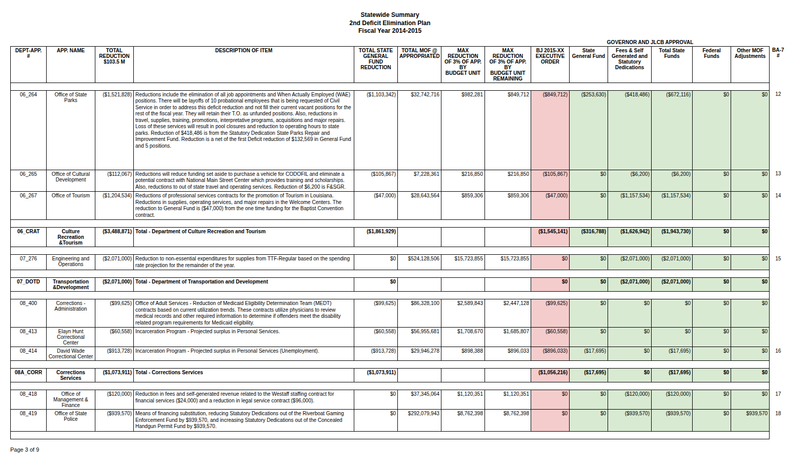| Statewide Summary 2nd Deficit Elimination Plan Fiscal Year 2014-2015 | |
| | GOVERNOR AND JLCB APPROVAL | |
| DEPT-APP. # | APP. NAME | TOTAL REDUCTION $103.5 M | DESCRIPTION OF ITEM | TOTAL STATE GENERAL FUND REDUCTION | TOTAL MOF @ APPROPRIATED | MAX REDUCTION OF 3% OF APP. BY BUDGET UNIT | MAX REDUCTION OF 3% OF APP. BY BUDGET UNIT REMAINING | BJ 2015-XX EXECUTIVE ORDER | State General Fund | Fees & Self Generated and Statutory Dedications | Total State Funds | Federal Funds | Other MOF Adjustments | BA-7 # |
| 06_264 | Office of State Parks | ($1,521,828) | Reductions include the elimination of all job appointments and When Actually Employed (WAE) positions. There will be layoffs of 10 probational employees that is being requested of Civil Service in order to address this deficit reduction and not fill their current vacant positions for the rest of the fiscal year. They will retain their T.O. as unfunded positions. Also, reductions in travel, supplies, training, promotions, interpretative programs, acquisitions and major repairs. Loss of these services will result in pool closures and reduction to operating hours to state parks. Reduction of $418,486 is from the Statutory Dedication State Parks Repair and Improvement Fund. Reduction is a net of the first Deficit reduction of $132,569 in General Fund and 5 positions. | ($1,103,342) | $32,742,716 | $982,281 | $849,712 | ($849,712) | ($253,630) | ($418,486) | ($672,116) | $0 | $0 | 12 |
| 06_265 | Office of Cultural Development | ($112,067) | Reductions will reduce funding set aside to purchase a vehicle for CODOFIL and eliminate a potential contract with National Main Street Center which provides training and scholarships. Also, reductions to out of state travel and operating services. Reduction of $6,200 is F&SGR. | ($105,867) | $7,228,361 | $216,850 | $216,850 | ($105,867) | $0 | ($6,200) | ($6,200) | $0 | $0 | 13 |
| 06_267 | Office of Tourism | ($1,204,534) | Reductions of professional services contracts for the promotion of Tourism in Louisiana. Reductions in supplies, operating services, and major repairs in the Welcome Centers. The reduction to General Fund is ($47,000) from the one time funding for the Baptist Convention contract. | ($47,000) | $28,643,564 | $859,306 | $859,306 | ($47,000) | $0 | ($1,157,534) | ($1,157,534) | $0 | $0 | 14 |
| 06_CRAT | Culture Recreation &Tourism | ($3,488,871) | Total - Department of Culture Recreation and Tourism | ($1,861,929) | | | | ($1,545,141) | ($316,788) | ($1,626,942) | ($1,943,730) | $0 | $0 | |
| 07_276 | Engineering and Operations | ($2,071,000) | Reduction to non-essential expenditures for supplies from TTF-Regular based on the spending rate projection for the remainder of the year. | $0 | $524,128,506 | $15,723,855 | $15,723,855 | $0 | $0 | ($2,071,000) | ($2,071,000) | $0 | $0 | 15 |
| 07_DOTD | Transportation &Development | ($2,071,000) | Total - Department of Transportation and Development | $0 | | | | $0 | $0 | ($2,071,000) | ($2,071,000) | $0 | $0 | |
| 08_400 | Corrections - Administration | ($99,625) | Office of Adult Services - Reduction of Medicaid Eligibility Determination Team (MEDT) contracts based on current utilization trends. These contracts utilize physicians to review medical records and other required information to determine if offenders meet the disability related program requirements for Medicaid eligibility. | ($99,625) | $86,328,100 | $2,589,843 | $2,447,128 | ($99,625) | $0 | $0 | $0 | $0 | $0 | |
| 08_413 | Elayn Hunt Correctional Center | ($60,558) | Incarceration Program - Projected surplus in Personal Services. | ($60,558) | $56,955,681 | $1,708,670 | $1,685,807 | ($60,558) | $0 | $0 | $0 | $0 | $0 | |
| 08_414 | David Wade Correctional Center | ($913,728) | Incarceration Program - Projected surplus in Personal Services (Unemployment). | ($913,728) | $29,946,278 | $898,388 | $896,033 | ($896,033) | ($17,695) | $0 | ($17,695) | $0 | $0 | 16 |
| 08A_CORR | Corrections Services | ($1,073,911) | Total - Corrections Services | ($1,073,911) | | | | ($1,056,216) | ($17,695) | $0 | ($17,695) | $0 | $0 | |
| 08_418 | Office of Management & Finance | ($120,000) | Reduction in fees and self-generated revenue related to the Westaff staffing contract for financial services ($24,000) and a reduction in legal service contract ($96,000). | $0 | $37,345,064 | $1,120,351 | $1,120,351 | $0 | $0 | ($120,000) | ($120,000) | $0 | $0 | 17 |
| 08_419 | Office of State Police | ($939,570) | Means of financing substitution, reducing Statutory Dedications out of the Riverboat Gaming Enforcement Fund by $939,570, and increasing Statutory Dedications out of the Concealed Handgun Permit Fund by $939,570. | $0 | $292,079,943 | $8,762,398 | $8,762,398 | $0 | $0 | ($939,570) | ($939,570) | $0 | $939,570 | 18 |
Page 3 of 9